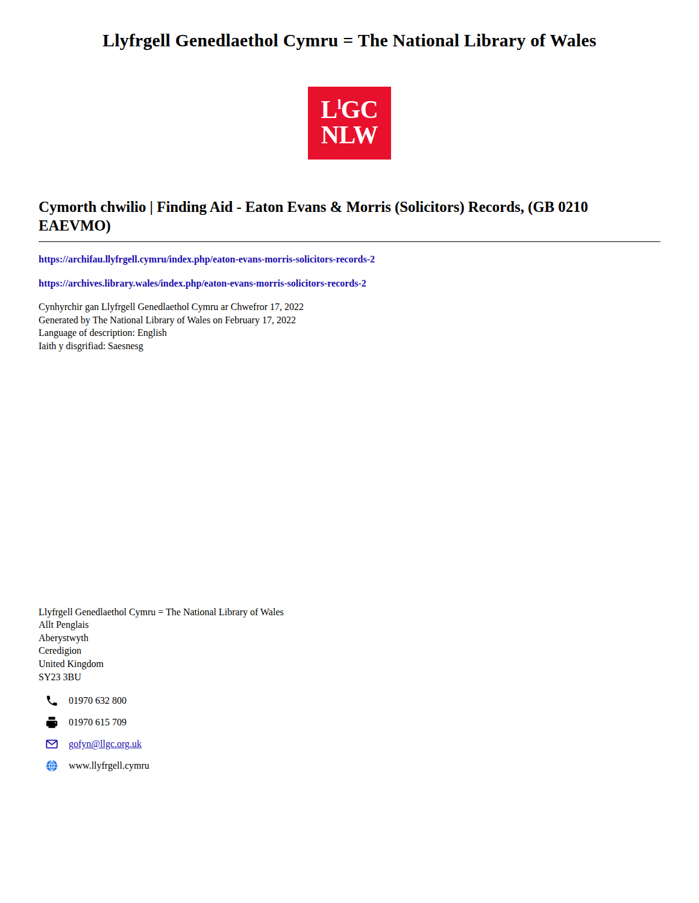Llyfrgell Genedlaethol Cymru = The National Library of Wales
LlGC NLW
Cymorth chwilio | Finding Aid - Eaton Evans & Morris (Solicitors) Records, (GB 0210 EAEVMO)
https://archifau.llyfrgell.cymru/index.php/eaton-evans-morris-solicitors-records-2
https://archives.library.wales/index.php/eaton-evans-morris-solicitors-records-2
Cynhyrchir gan Llyfrgell Genedlaethol Cymru ar Chwefror 17, 2022
Generated by The National Library of Wales on February 17, 2022
Language of description: English
Iaith y disgrifiad: Saesnesg
Llyfrgell Genedlaethol Cymru = The National Library of Wales
Allt Penglais
Aberystwyth
Ceredigion
United Kingdom
SY23 3BU
01970 632 800
01970 615 709
gofyn@llgc.org.uk
www.llyfrgell.cymru